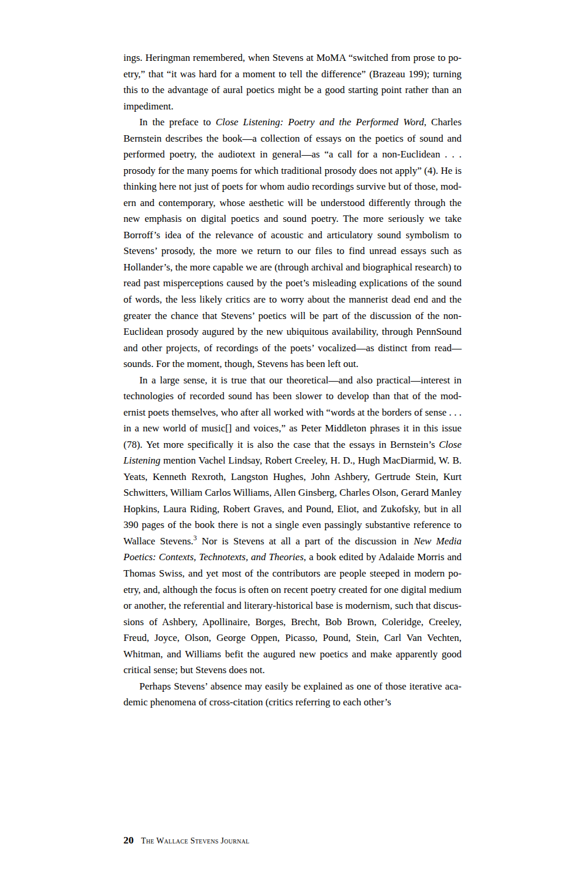ings. Heringman remembered, when Stevens at MoMA “switched from prose to poetry,” that “it was hard for a moment to tell the difference” (Brazeau 199); turning this to the advantage of aural poetics might be a good starting point rather than an impediment.
In the preface to Close Listening: Poetry and the Performed Word, Charles Bernstein describes the book—a collection of essays on the poetics of sound and performed poetry, the audiotext in general—as “a call for a non-Euclidean . . . prosody for the many poems for which traditional prosody does not apply” (4). He is thinking here not just of poets for whom audio recordings survive but of those, modern and contemporary, whose aesthetic will be understood differently through the new emphasis on digital poetics and sound poetry. The more seriously we take Borroff’s idea of the relevance of acoustic and articulatory sound symbolism to Stevens’ prosody, the more we return to our files to find unread essays such as Hollander’s, the more capable we are (through archival and biographical research) to read past misperceptions caused by the poet’s misleading explications of the sound of words, the less likely critics are to worry about the mannerist dead end and the greater the chance that Stevens’ poetics will be part of the discussion of the non-Euclidean prosody augured by the new ubiquitous availability, through PennSound and other projects, of recordings of the poets’ vocalized—as distinct from read—sounds. For the moment, though, Stevens has been left out.
In a large sense, it is true that our theoretical—and also practical—interest in technologies of recorded sound has been slower to develop than that of the modernist poets themselves, who after all worked with “words at the borders of sense . . . in a new world of music[] and voices,” as Peter Middleton phrases it in this issue (78). Yet more specifically it is also the case that the essays in Bernstein’s Close Listening mention Vachel Lindsay, Robert Creeley, H. D., Hugh MacDiarmid, W. B. Yeats, Kenneth Rexroth, Langston Hughes, John Ashbery, Gertrude Stein, Kurt Schwitters, William Carlos Williams, Allen Ginsberg, Charles Olson, Gerard Manley Hopkins, Laura Riding, Robert Graves, and Pound, Eliot, and Zukofsky, but in all 390 pages of the book there is not a single even passingly substantive reference to Wallace Stevens.3 Nor is Stevens at all a part of the discussion in New Media Poetics: Contexts, Technotexts, and Theories, a book edited by Adalaide Morris and Thomas Swiss, and yet most of the contributors are people steeped in modern poetry, and, although the focus is often on recent poetry created for one digital medium or another, the referential and literary-historical base is modernism, such that discussions of Ashbery, Apollinaire, Borges, Brecht, Bob Brown, Coleridge, Creeley, Freud, Joyce, Olson, George Oppen, Picasso, Pound, Stein, Carl Van Vechten, Whitman, and Williams befit the augured new poetics and make apparently good critical sense; but Stevens does not.
Perhaps Stevens’ absence may easily be explained as one of those iterative academic phenomena of cross-citation (critics referring to each other’s
20 The Wallace Stevens Journal